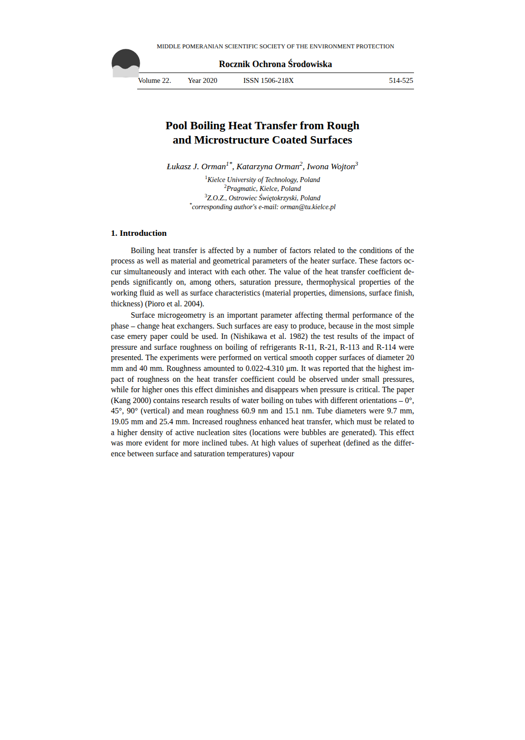Middle Pomeranian Scientific Society of the Environment Protection
Rocznik Ochrona Środowiska
Volume 22. Year 2020 ISSN 1506-218X 514-525
Pool Boiling Heat Transfer from Rough
and Microstructure Coated Surfaces
Łukasz J. Orman1*, Katarzyna Orman2, Iwona Wojton3
1Kielce University of Technology, Poland
2Pragmatic, Kielce, Poland
3Z.O.Z., Ostrowiec Świętokrzyski, Poland
*corresponding author's e-mail: orman@tu.kielce.pl
1. Introduction
Boiling heat transfer is affected by a number of factors related to the conditions of the process as well as material and geometrical parameters of the heater surface. These factors occur simultaneously and interact with each other. The value of the heat transfer coefficient depends significantly on, among others, saturation pressure, thermophysical properties of the working fluid as well as surface characteristics (material properties, dimensions, surface finish, thickness) (Pioro et al. 2004).
Surface microgeometry is an important parameter affecting thermal performance of the phase – change heat exchangers. Such surfaces are easy to produce, because in the most simple case emery paper could be used. In (Nishikawa et al. 1982) the test results of the impact of pressure and surface roughness on boiling of refrigerants R-11, R-21, R-113 and R-114 were presented. The experiments were performed on vertical smooth copper surfaces of diameter 20 mm and 40 mm. Roughness amounted to 0.022-4.310 μm. It was reported that the highest impact of roughness on the heat transfer coefficient could be observed under small pressures, while for higher ones this effect diminishes and disappears when pressure is critical. The paper (Kang 2000) contains research results of water boiling on tubes with different orientations – 0°, 45°, 90° (vertical) and mean roughness 60.9 nm and 15.1 nm. Tube diameters were 9.7 mm, 19.05 mm and 25.4 mm. Increased roughness enhanced heat transfer, which must be related to a higher density of active nucleation sites (locations were bubbles are generated). This effect was more evident for more inclined tubes. At high values of superheat (defined as the difference between surface and saturation temperatures) vapour